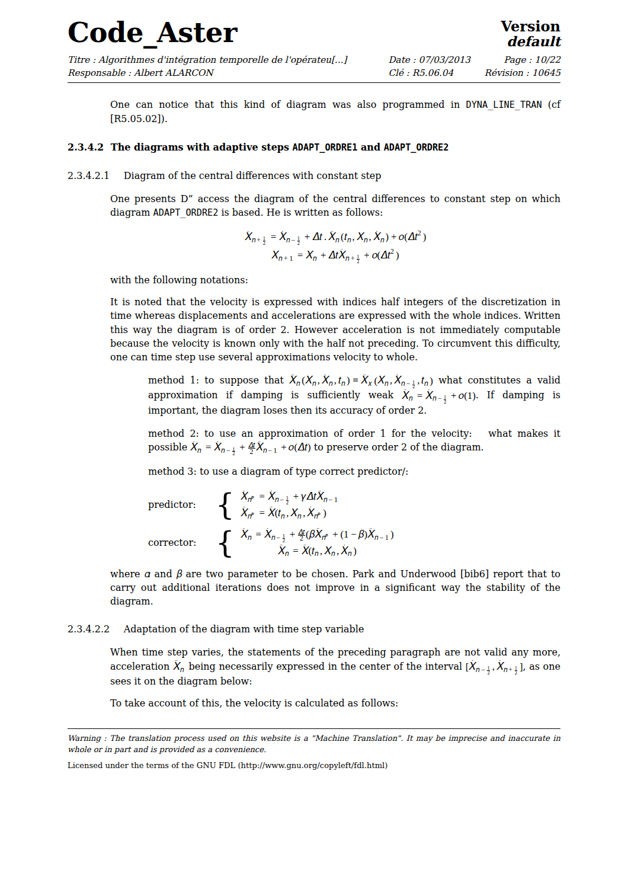Versiondefault
Code_Aster
| Titre : Algorithmes d'intégration temporelle de l'opérateu[...] | Date : 07/03/2013 | Page : 10/22 |
| Responsable : Albert ALARCON | Clé : R5.06.04 | Révision : 10645 |
One can notice that this kind of diagram was also programmed in DYNA_LINE_TRAN (cf [R5.05.02]).
2.3.4.2 The diagrams with adaptive steps ADAPT_ORDRE1 and ADAPT_ORDRE2
2.3.4.2.1 Diagram of the central differences with constant step
One presents D” access the diagram of the central differences to constant step on which diagram ADAPT_ORDRE2 is based. He is written as follows:
X˙n+12 = X˙n−12 +Δt. X¨n (tn,Xn,X˙n) +o(Δt2)
Xn+1 = Xn +Δt X˙n+12 +o(Δt2)
with the following notations:
It is noted that the velocity is expressed with indices half integers of the discretization in time whereas displacements and accelerations are expressed with the whole indices. Written this way the diagram is of order 2. However acceleration is not immediately computable because the velocity is known only with the half not preceding. To circumvent this difficulty, one can time step use several approximations velocity to whole.
method 1: to suppose that X¨n (Xn,X˙n,tn) ≡ X¨x ( Xn, X˙n−12, tn ) what constitutes a valid approximation if damping is sufficiently weak X˙n = X˙n−12 +o(1) . If damping is important, the diagram loses then its accuracy of order 2.
method 2: to use an approximation of order 1 for the velocity: what makes it possible X˙n = X˙n−12 + Δt2 X¨n−1 +o(Δt) to preserve order 2 of the diagram.
method 3: to use a diagram of type correct predictor/:
predictor: {
X˙np = X˙n−12 +γΔt X¨n−1
X¨np = X¨ ( tn, Xn, X˙np )
corrector: {
X˙n = X˙n−12 + Δt2 ( β X¨np + (1−β) X¨n−1 )
X¨n = X¨ ( tn, Xn, X˙n )
where α and β are two parameter to be chosen. Park and Underwood [bib6] report that to carry out additional iterations does not improve in a significant way the stability of the diagram.
2.3.4.2.2 Adaptation of the diagram with time step variable
When time step varies, the statements of the preceding paragraph are not valid any more, acceleration X¨n being necessarily expressed in the center of the interval [ X˙n−12 , X˙n+12 ] , as one sees it on the diagram below:
To take account of this, the velocity is calculated as follows:
Warning : The translation process used on this website is a "Machine Translation". It may be imprecise and inaccurate in whole or in part and is provided as a convenience.
Licensed under the terms of the GNU FDL (http://www.gnu.org/copyleft/fdl.html)